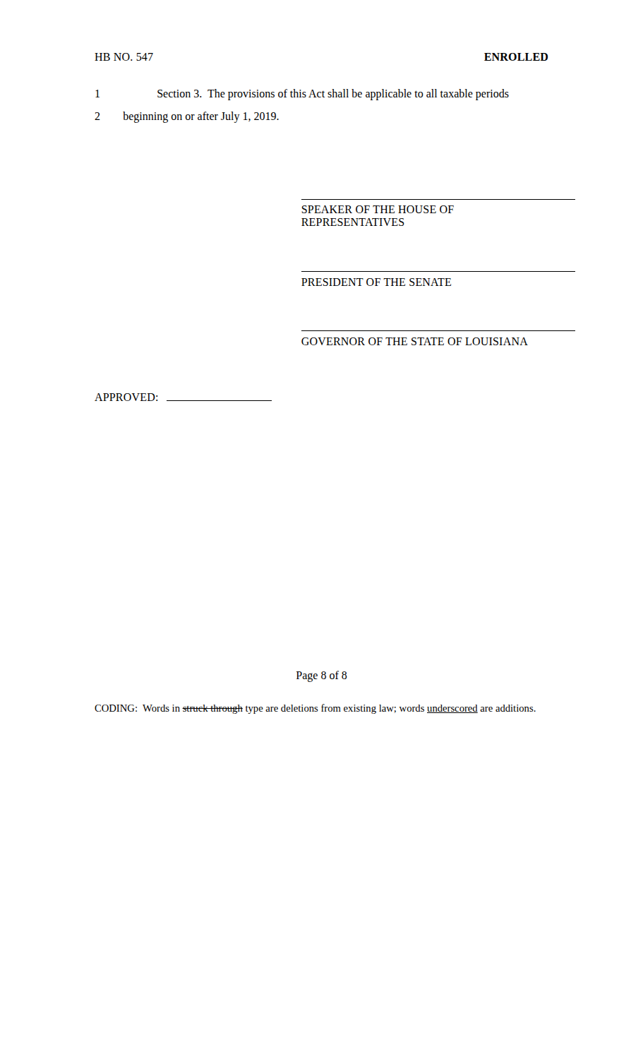HB NO. 547
ENROLLED
1
Section 3. The provisions of this Act shall be applicable to all taxable periods
2
beginning on or after July 1, 2019.
SPEAKER OF THE HOUSE OF REPRESENTATIVES
PRESIDENT OF THE SENATE
GOVERNOR OF THE STATE OF LOUISIANA
APPROVED:
Page 8 of 8
CODING: Words in struck through type are deletions from existing law; words underscored are additions.